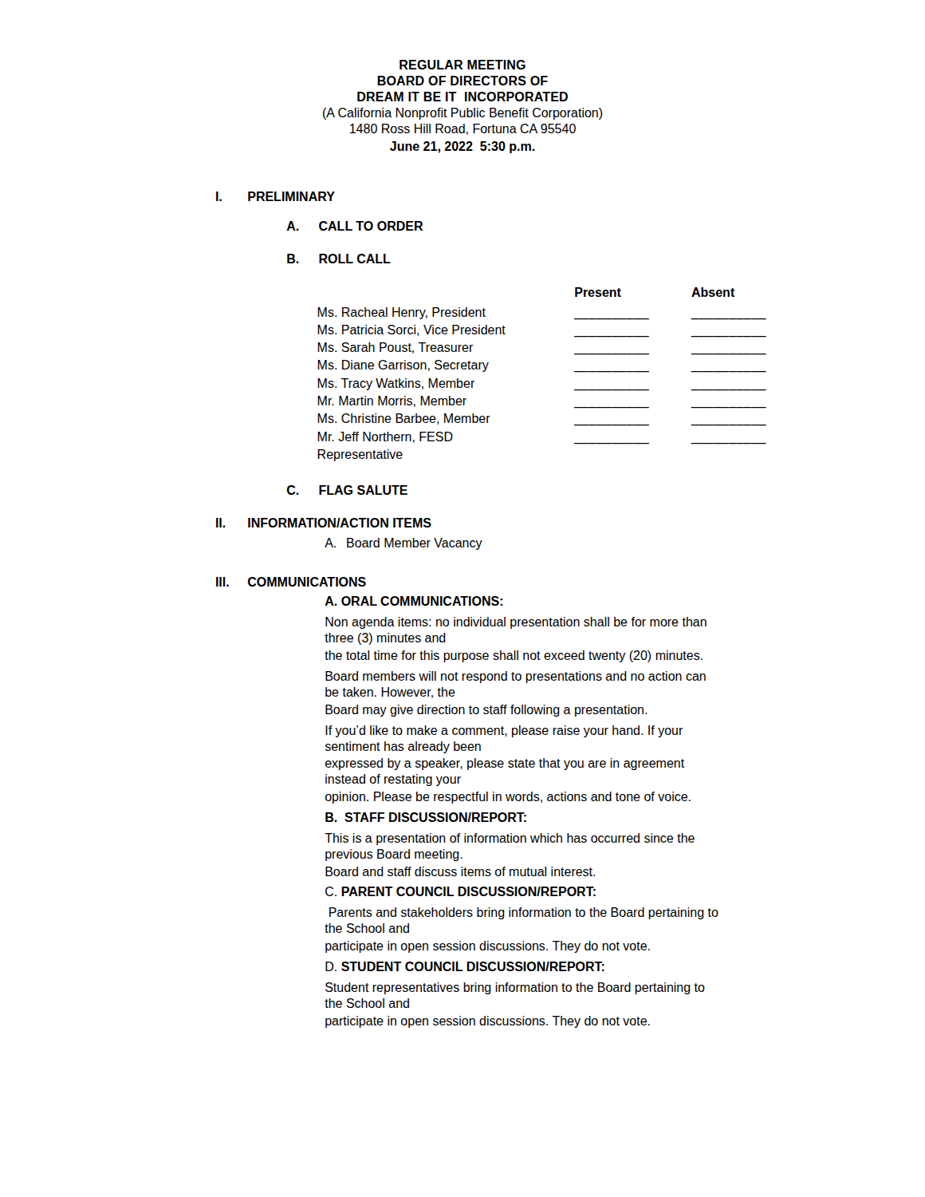REGULAR MEETING
BOARD OF DIRECTORS OF
DREAM IT BE IT INCORPORATED
(A California Nonprofit Public Benefit Corporation)
1480 Ross Hill Road, Fortuna CA 95540
June 21, 2022 5:30 p.m.
I. PRELIMINARY
A. CALL TO ORDER
B. ROLL CALL
| | Present | Absent |
| --- | --- | --- |
| Ms. Racheal Henry, President | __________ | __________ |
| Ms. Patricia Sorci, Vice President | __________ | __________ |
| Ms. Sarah Poust, Treasurer | __________ | __________ |
| Ms. Diane Garrison, Secretary | __________ | __________ |
| Ms. Tracy Watkins, Member | __________ | __________ |
| Mr. Martin Morris, Member | __________ | __________ |
| Ms. Christine Barbee, Member | __________ | __________ |
| Mr. Jeff Northern, FESD | __________ | __________ |
| Representative | | |
C. FLAG SALUTE
II. INFORMATION/ACTION ITEMS
A. Board Member Vacancy
IIl. COMMUNICATIONS
A. ORAL COMMUNICATIONS:
Non agenda items: no individual presentation shall be for more than three (3) minutes and
the total time for this purpose shall not exceed twenty (20) minutes.
Board members will not respond to presentations and no action can be taken. However, the
Board may give direction to staff following a presentation.
If you’d like to make a comment, please raise your hand. If your sentiment has already been
expressed by a speaker, please state that you are in agreement instead of restating your
opinion. Please be respectful in words, actions and tone of voice.
B. STAFF DISCUSSION/REPORT:
This is a presentation of information which has occurred since the previous Board meeting.
Board and staff discuss items of mutual interest.
C. PARENT COUNCIL DISCUSSION/REPORT:
Parents and stakeholders bring information to the Board pertaining to the School and
participate in open session discussions. They do not vote.
D. STUDENT COUNCIL DISCUSSION/REPORT:
Student representatives bring information to the Board pertaining to the School and
participate in open session discussions. They do not vote.